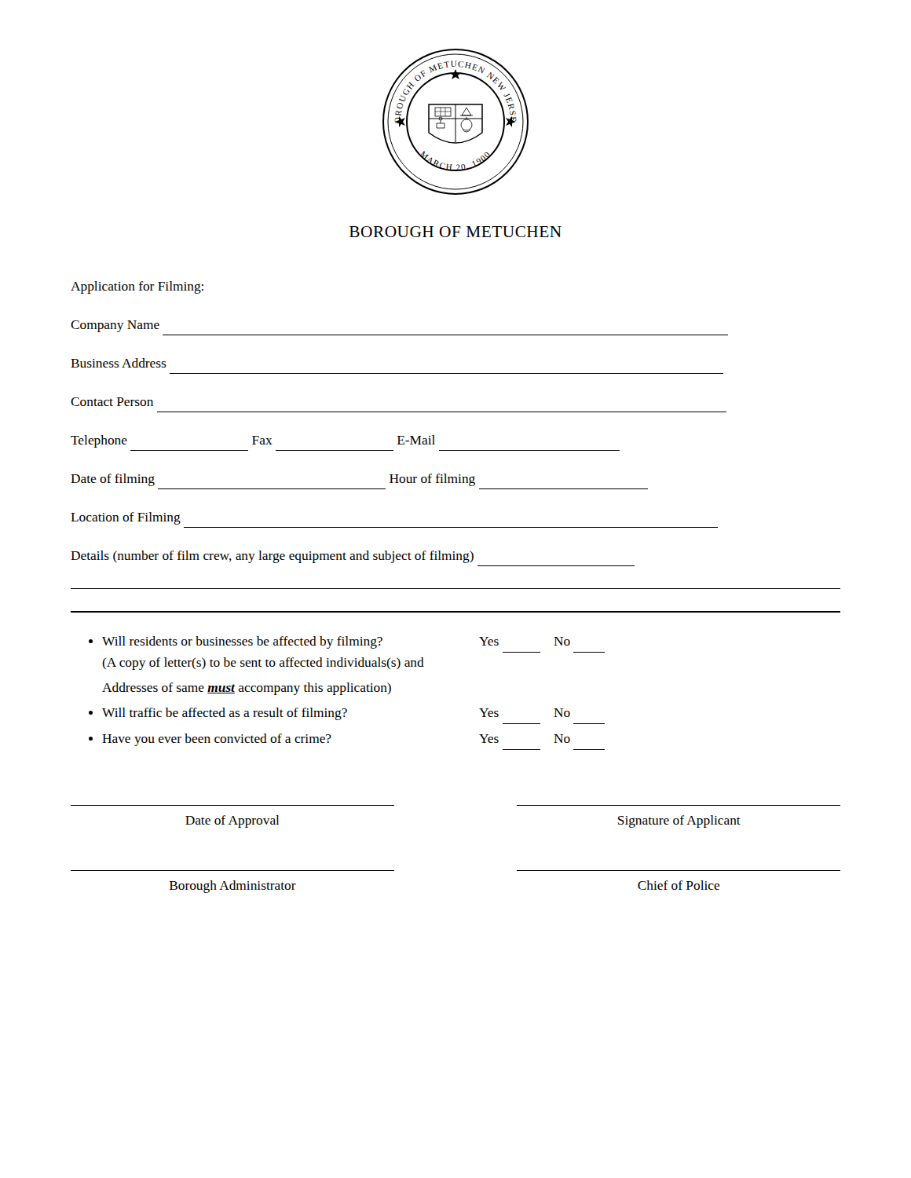BOROUGH OF METUCHEN NEW JERSEY MARCH 20, 1900
BOROUGH OF METUCHEN
Application for Filming:
Company Name
Business Address
Contact Person
Telephone Fax E-Mail
Date of filming Hour of filming
Location of Filming
Details (number of film crew, any large equipment and subject of filming)
Will residents or businesses be affected by filming? Yes No
(A copy of letter(s) to be sent to affected individuals(s) and
Addresses of same must accompany this application)
Will traffic be affected as a result of filming? Yes No
Have you ever been convicted of a crime? Yes No
Date of Approval
Signature of Applicant
Borough Administrator
Chief of Police